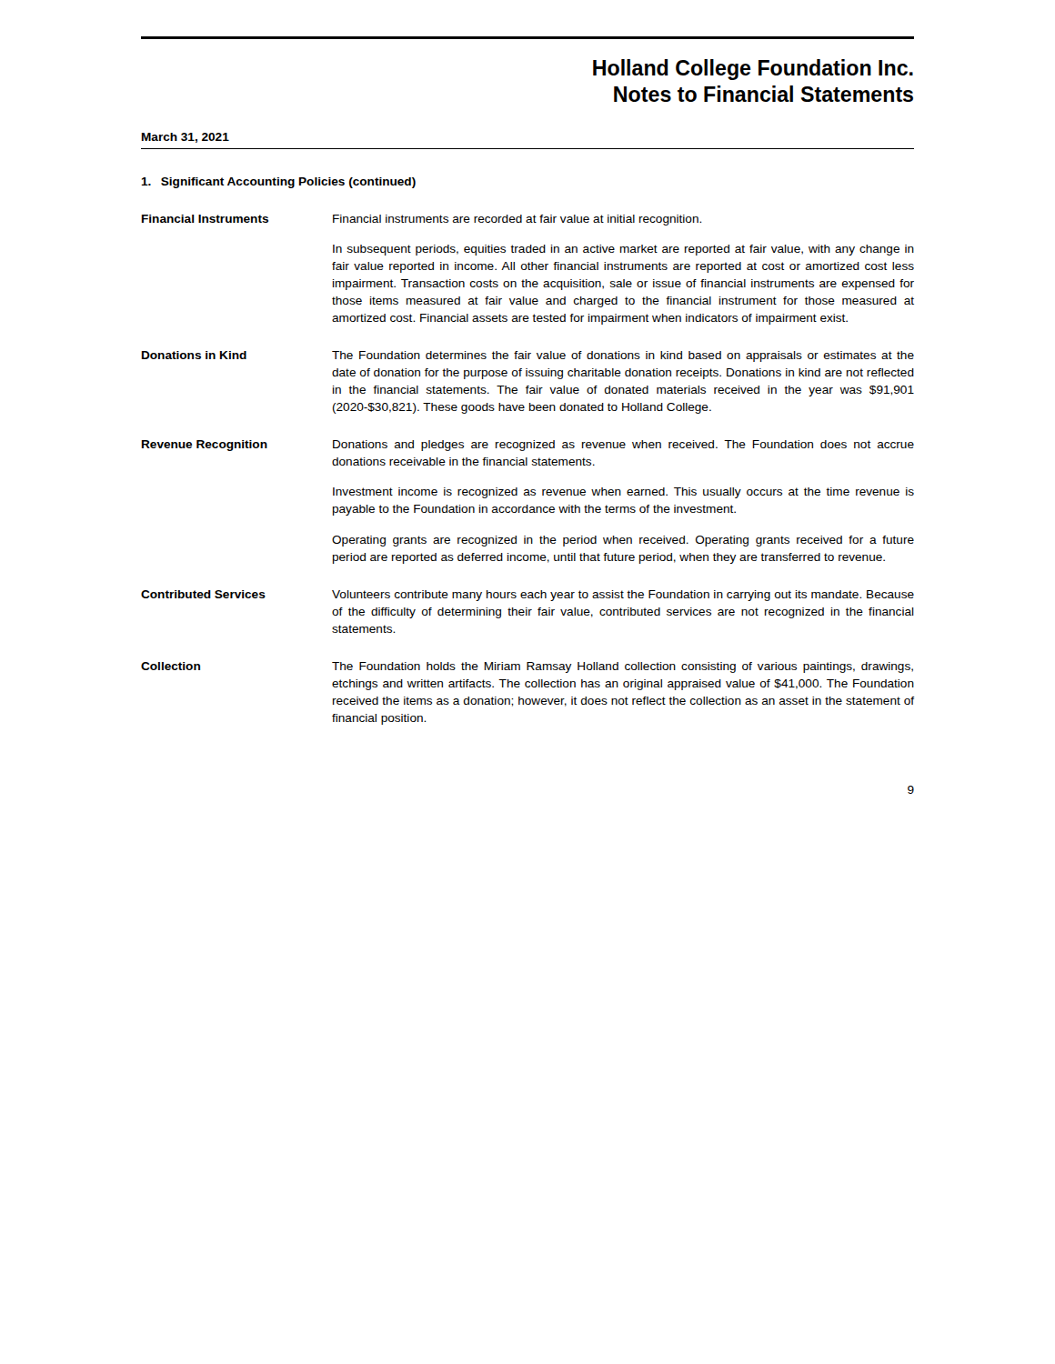Holland College Foundation Inc.
Notes to Financial Statements
March 31, 2021
1. Significant Accounting Policies (continued)
Financial Instruments
Financial instruments are recorded at fair value at initial recognition.
In subsequent periods, equities traded in an active market are reported at fair value, with any change in fair value reported in income. All other financial instruments are reported at cost or amortized cost less impairment. Transaction costs on the acquisition, sale or issue of financial instruments are expensed for those items measured at fair value and charged to the financial instrument for those measured at amortized cost. Financial assets are tested for impairment when indicators of impairment exist.
Donations in Kind
The Foundation determines the fair value of donations in kind based on appraisals or estimates at the date of donation for the purpose of issuing charitable donation receipts. Donations in kind are not reflected in the financial statements. The fair value of donated materials received in the year was $91,901 (2020-$30,821). These goods have been donated to Holland College.
Revenue Recognition
Donations and pledges are recognized as revenue when received. The Foundation does not accrue donations receivable in the financial statements.
Investment income is recognized as revenue when earned. This usually occurs at the time revenue is payable to the Foundation in accordance with the terms of the investment.
Operating grants are recognized in the period when received. Operating grants received for a future period are reported as deferred income, until that future period, when they are transferred to revenue.
Contributed Services
Volunteers contribute many hours each year to assist the Foundation in carrying out its mandate. Because of the difficulty of determining their fair value, contributed services are not recognized in the financial statements.
Collection
The Foundation holds the Miriam Ramsay Holland collection consisting of various paintings, drawings, etchings and written artifacts. The collection has an original appraised value of $41,000. The Foundation received the items as a donation; however, it does not reflect the collection as an asset in the statement of financial position.
9